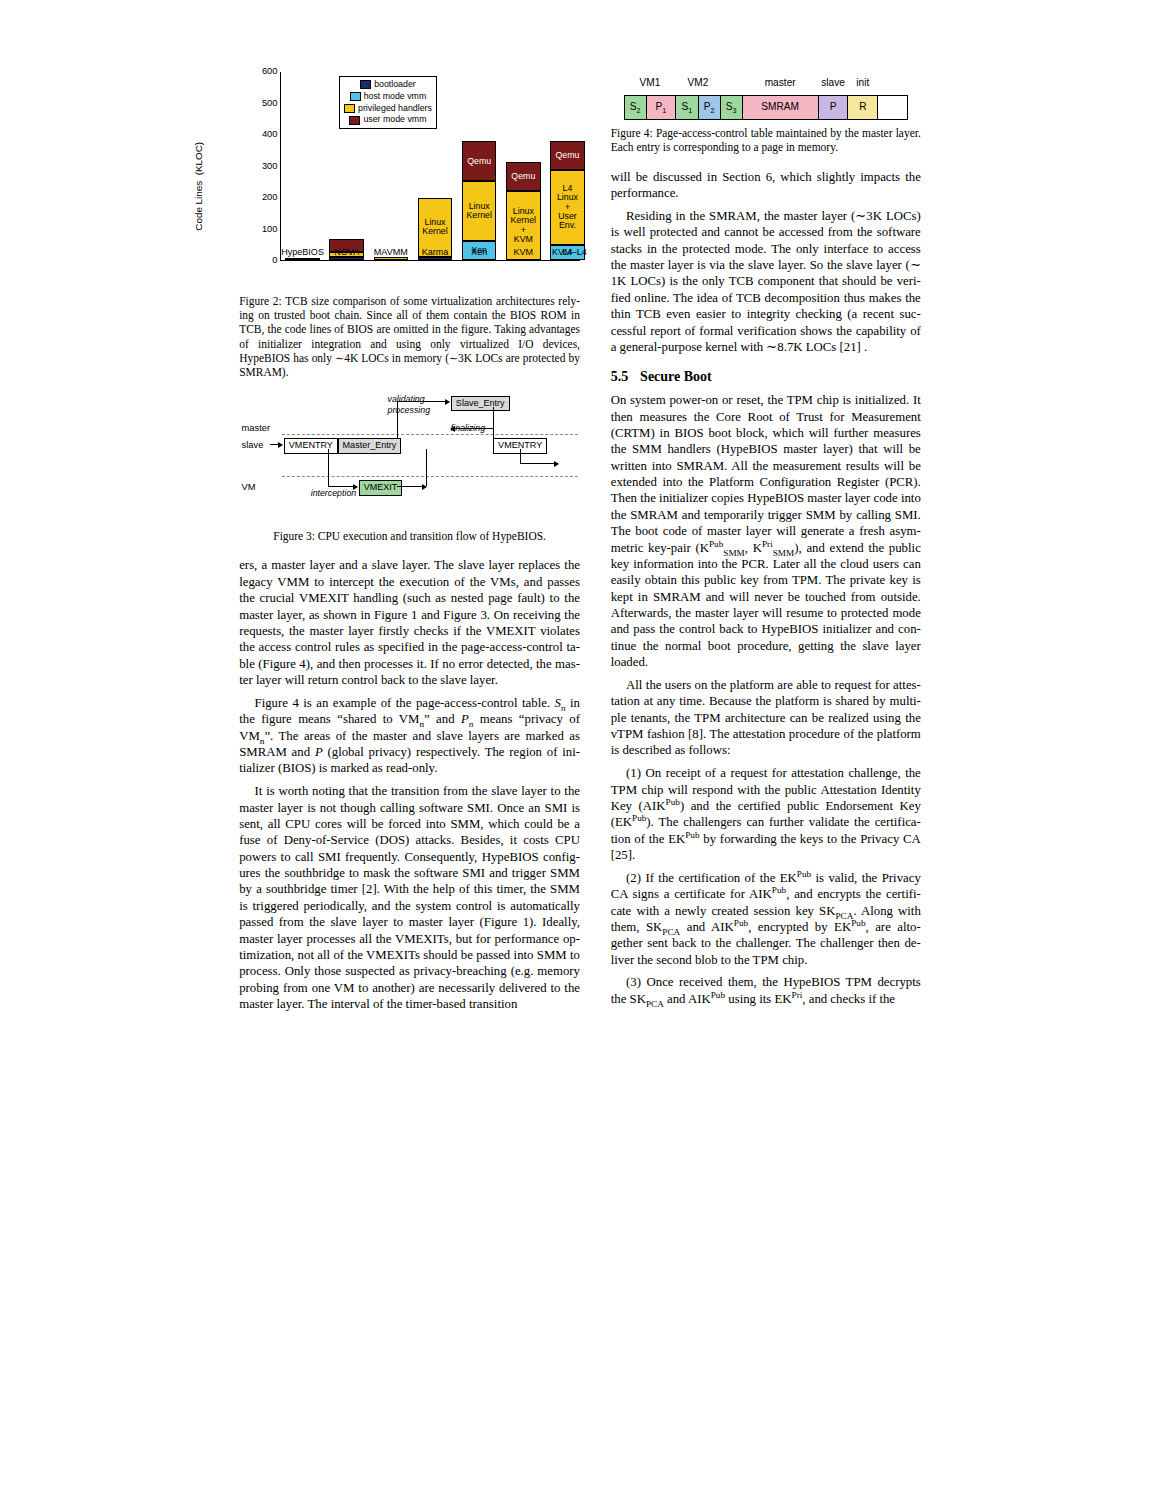Code Lines (KLOC)
600
500
400
300
200
100
0
bootloader
host mode vmm
privileged handlers
user mode vmm
HypeBIOS
NOVA
MAVMM
Linux
Kernel
Karma
Qemu
Linux
Kernel
Xen
Xen
Qemu
Linux
Kernel
+
KVM
KVM
Qemu
L4
Linux
+
User
Env.
L4
KVM–L4
Figure 2: TCB size comparison of some virtualization architectures relying on trusted boot chain. Since all of them contain the BIOS ROM in TCB, the code lines of BIOS are omitted in the figure. Taking advantages of initializer integration and using only virtualized I/O devices, HypeBIOS has only ∼4K LOCs in memory (∼3K LOCs are protected by SMRAM).
master
slave
VM
Slave_Entry
VMENTRY
Master_Entry
VMENTRY
VMEXIT
validating
processing
finalizing
interception
Figure 3: CPU execution and transition flow of HypeBIOS.
ers, a master layer and a slave layer. The slave layer replaces the legacy VMM to intercept the execution of the VMs, and passes the crucial VMEXIT handling (such as nested page fault) to the master layer, as shown in Figure 1 and Figure 3. On receiving the requests, the master layer firstly checks if the VMEXIT violates the access control rules as specified in the page-access-control table (Figure 4), and then processes it. If no error detected, the master layer will return control back to the slave layer.
Figure 4 is an example of the page-access-control table. Sn in the figure means “shared to VMn” and Pn means “privacy of VMn”. The areas of the master and slave layers are marked as SMRAM and P (global privacy) respectively. The region of initializer (BIOS) is marked as read-only.
It is worth noting that the transition from the slave layer to the master layer is not though calling software SMI. Once an SMI is sent, all CPU cores will be forced into SMM, which could be a fuse of Deny-of-Service (DOS) attacks. Besides, it costs CPU powers to call SMI frequently. Consequently, HypeBIOS configures the southbridge to mask the software SMI and trigger SMM by a southbridge timer [2]. With the help of this timer, the SMM is triggered periodically, and the system control is automatically passed from the slave layer to master layer (Figure 1). Ideally, master layer processes all the VMEXITs, but for performance optimization, not all of the VMEXITs should be passed into SMM to process. Only those suspected as privacy-breaching (e.g. memory probing from one VM to another) are necessarily delivered to the master layer. The interval of the timer-based transition
| VM1 | VM2 | | master | slave | init | |
| S 2 | P 1 | S 1 | P 2 | S 3 | SMRAM | P | R | |
Figure 4: Page-access-control table maintained by the master layer. Each entry is corresponding to a page in memory.
will be discussed in Section 6, which slightly impacts the performance.
Residing in the SMRAM, the master layer (∼3K LOCs) is well protected and cannot be accessed from the software stacks in the protected mode. The only interface to access the master layer is via the slave layer. So the slave layer (∼ 1K LOCs) is the only TCB component that should be verified online. The idea of TCB decomposition thus makes the thin TCB even easier to integrity checking (a recent successful report of formal verification shows the capability of a general-purpose kernel with ∼8.7K LOCs [21] .
5.5 Secure Boot
On system power-on or reset, the TPM chip is initialized. It then measures the Core Root of Trust for Measurement (CRTM) in BIOS boot block, which will further measures the SMM handlers (HypeBIOS master layer) that will be written into SMRAM. All the measurement results will be extended into the Platform Configuration Register (PCR). Then the initializer copies HypeBIOS master layer code into the SMRAM and temporarily trigger SMM by calling SMI. The boot code of master layer will generate a fresh asymmetric key-pair (KPubSMM, KPriSMM), and extend the public key information into the PCR. Later all the cloud users can easily obtain this public key from TPM. The private key is kept in SMRAM and will never be touched from outside. Afterwards, the master layer will resume to protected mode and pass the control back to HypeBIOS initializer and continue the normal boot procedure, getting the slave layer loaded.
All the users on the platform are able to request for attestation at any time. Because the platform is shared by multiple tenants, the TPM architecture can be realized using the vTPM fashion [8]. The attestation procedure of the platform is described as follows:
(1) On receipt of a request for attestation challenge, the TPM chip will respond with the public Attestation Identity Key (AIKPub) and the certified public Endorsement Key (EKPub). The challengers can further validate the certification of the EKPub by forwarding the keys to the Privacy CA [25].
(2) If the certification of the EKPub is valid, the Privacy CA signs a certificate for AIKPub, and encrypts the certificate with a newly created session key SKPCA. Along with them, SKPCA and AIKPub, encrypted by EKPub, are altogether sent back to the challenger. The challenger then deliver the second blob to the TPM chip.
(3) Once received them, the HypeBIOS TPM decrypts the SKPCA and AIKPub using its EKPri, and checks if the